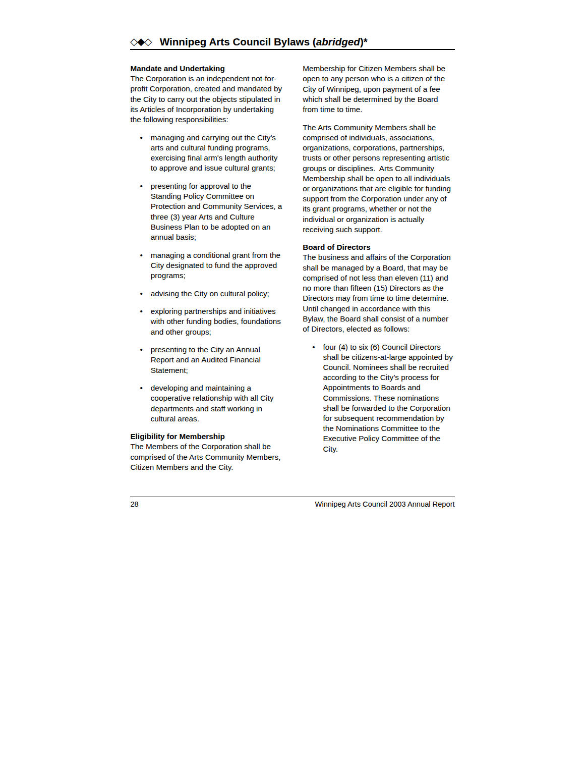◇◆◇
Winnipeg Arts Council Bylaws (abridged)*
Mandate and Undertaking
The Corporation is an independent not-for-profit Corporation, created and mandated by the City to carry out the objects stipulated in its Articles of Incorporation by undertaking the following responsibilities:
managing and carrying out the City's arts and cultural funding programs, exercising final arm's length authority to approve and issue cultural grants;
presenting for approval to the Standing Policy Committee on Protection and Community Services, a three (3) year Arts and Culture Business Plan to be adopted on an annual basis;
managing a conditional grant from the City designated to fund the approved programs;
advising the City on cultural policy;
exploring partnerships and initiatives with other funding bodies, foundations and other groups;
presenting to the City an Annual Report and an Audited Financial Statement;
developing and maintaining a cooperative relationship with all City departments and staff working in cultural areas.
Eligibility for Membership
The Members of the Corporation shall be comprised of the Arts Community Members, Citizen Members and the City.
Membership for Citizen Members shall be open to any person who is a citizen of the City of Winnipeg, upon payment of a fee which shall be determined by the Board from time to time.
The Arts Community Members shall be comprised of individuals, associations, organizations, corporations, partnerships, trusts or other persons representing artistic groups or disciplines. Arts Community Membership shall be open to all individuals or organizations that are eligible for funding support from the Corporation under any of its grant programs, whether or not the individual or organization is actually receiving such support.
Board of Directors
The business and affairs of the Corporation shall be managed by a Board, that may be comprised of not less than eleven (11) and no more than fifteen (15) Directors as the Directors may from time to time determine. Until changed in accordance with this Bylaw, the Board shall consist of a number of Directors, elected as follows:
four (4) to six (6) Council Directors shall be citizens-at-large appointed by Council. Nominees shall be recruited according to the City’s process for Appointments to Boards and Commissions. These nominations shall be forwarded to the Corporation for subsequent recommendation by the Nominations Committee to the Executive Policy Committee of the City.
28 Winnipeg Arts Council 2003 Annual Report